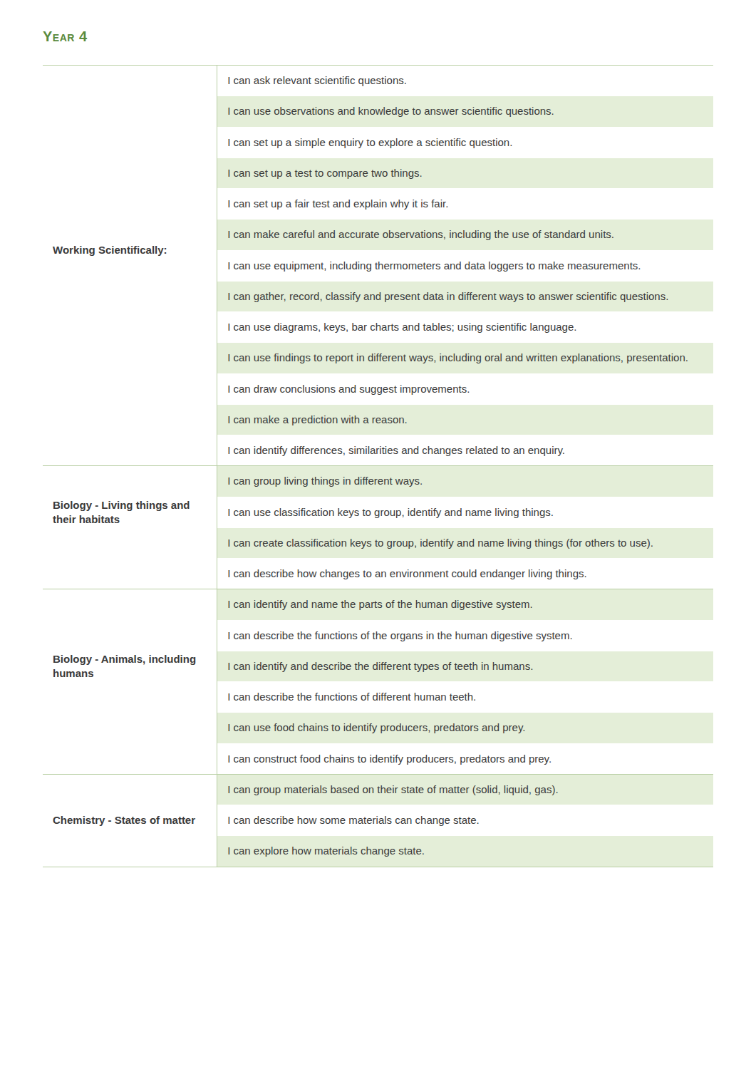Year 4
| Working Scientifically: | I can ask relevant scientific questions. |
| I can use observations and knowledge to answer scientific questions. |
| I can set up a simple enquiry to explore a scientific question. |
| I can set up a test to compare two things. |
| I can set up a fair test and explain why it is fair. |
| I can make careful and accurate observations, including the use of standard units. |
| I can use equipment, including thermometers and data loggers to make measurements. |
| I can gather, record, classify and present data in different ways to answer scientific questions. |
| I can use diagrams, keys, bar charts and tables; using scientific language. |
| I can use findings to report in different ways, including oral and written explanations, presentation. |
| I can draw conclusions and suggest improvements. |
| I can make a prediction with a reason. |
| | I can identify differences, similarities and changes related to an enquiry. |
| Biology - Living things and their habitats | I can group living things in different ways. |
| I can use classification keys to group, identify and name living things. |
| I can create classification keys to group, identify and name living things (for others to use). |
| | I can describe how changes to an environment could endanger living things. |
| Biology - Animals, including humans | I can identify and name the parts of the human digestive system. |
| I can describe the functions of the organs in the human digestive system. |
| I can identify and describe the different types of teeth in humans. |
| I can describe the functions of different human teeth. |
| I can use food chains to identify producers, predators and prey. |
| | I can construct food chains to identify producers, predators and prey. |
| Chemistry - States of matter | I can group materials based on their state of matter (solid, liquid, gas). |
| I can describe how some materials can change state. |
| I can explore how materials change state. |